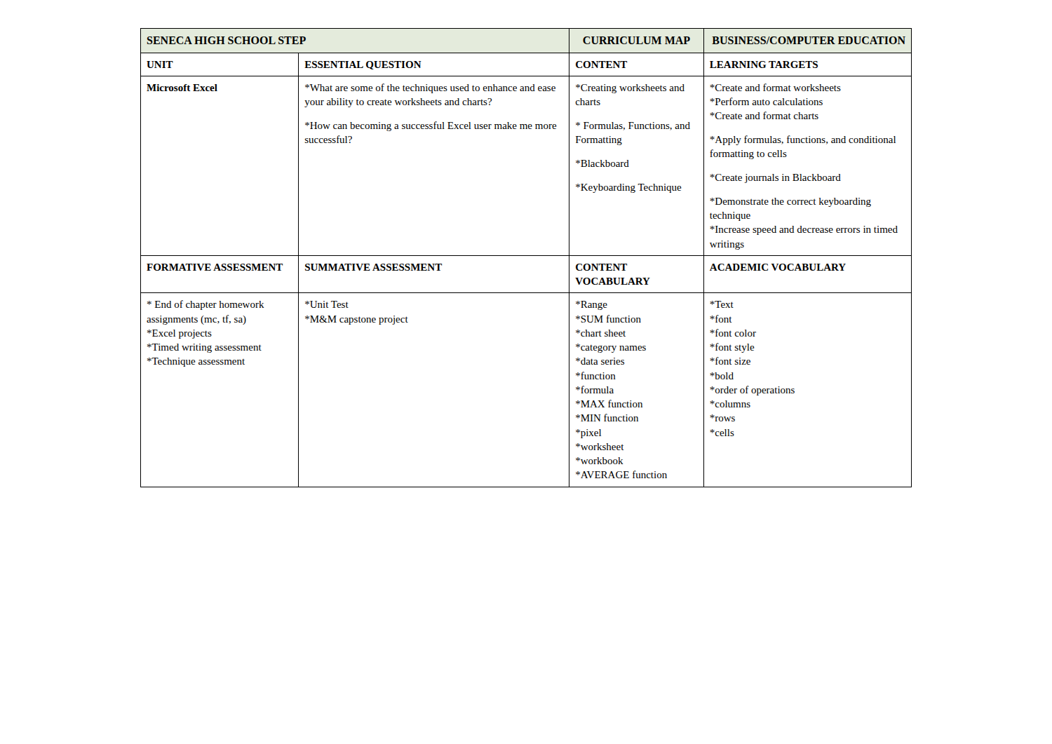| SENECA HIGH SCHOOL STEP | CURRICULUM MAP | BUSINESS/COMPUTER EDUCATION |
| UNIT | ESSENTIAL QUESTION | CONTENT | LEARNING TARGETS |
| Microsoft Excel | *What are some of the techniques used to enhance and ease your ability to create worksheets and charts? *How can becoming a successful Excel user make me more successful? | *Creating worksheets and charts * Formulas, Functions, and Formatting *Blackboard *Keyboarding Technique | *Create and format worksheets *Perform auto calculations *Create and format charts *Apply formulas, functions, and conditional formatting to cells *Create journals in Blackboard *Demonstrate the correct keyboarding technique *Increase speed and decrease errors in timed writings |
| FORMATIVE ASSESSMENT | SUMMATIVE ASSESSMENT | CONTENT VOCABULARY | ACADEMIC VOCABULARY |
| * End of chapter homework assignments (mc, tf, sa) *Excel projects *Timed writing assessment *Technique assessment | *Unit Test *M&M capstone project | *Range *SUM function *chart sheet *category names *data series *function *formula *MAX function *MIN function *pixel *worksheet *workbook *AVERAGE function | *Text *font *font color *font style *font size *bold *order of operations *columns *rows *cells |